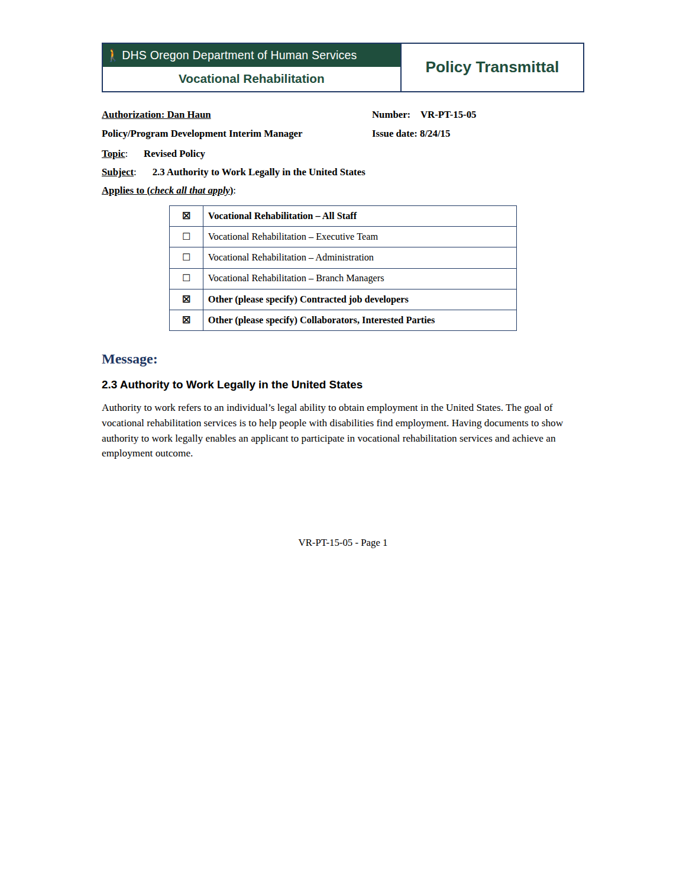| 🚶 DHS Oregon Department of Human Services Vocational Rehabilitation | Policy Transmittal |
| Authorization: Dan Haun | Number: VR-PT-15-05 |
| Policy/Program Development Interim Manager | Issue date: 8/24/15 |
Topic:Revised Policy
Subject:2.3 Authority to Work Legally in the United States
Applies to (check all that apply):
| ☒ | Vocational Rehabilitation – All Staff |
| ☐ | Vocational Rehabilitation – Executive Team |
| ☐ | Vocational Rehabilitation – Administration |
| ☐ | Vocational Rehabilitation – Branch Managers |
| ☒ | Other (please specify) Contracted job developers |
| ☒ | Other (please specify) Collaborators, Interested Parties |
Message:
2.3 Authority to Work Legally in the United States
Authority to work refers to an individual’s legal ability to obtain employment in the United States. The goal of vocational rehabilitation services is to help people with disabilities find employment. Having documents to show authority to work legally enables an applicant to participate in vocational rehabilitation services and achieve an employment outcome.
VR-PT-15-05 - Page 1